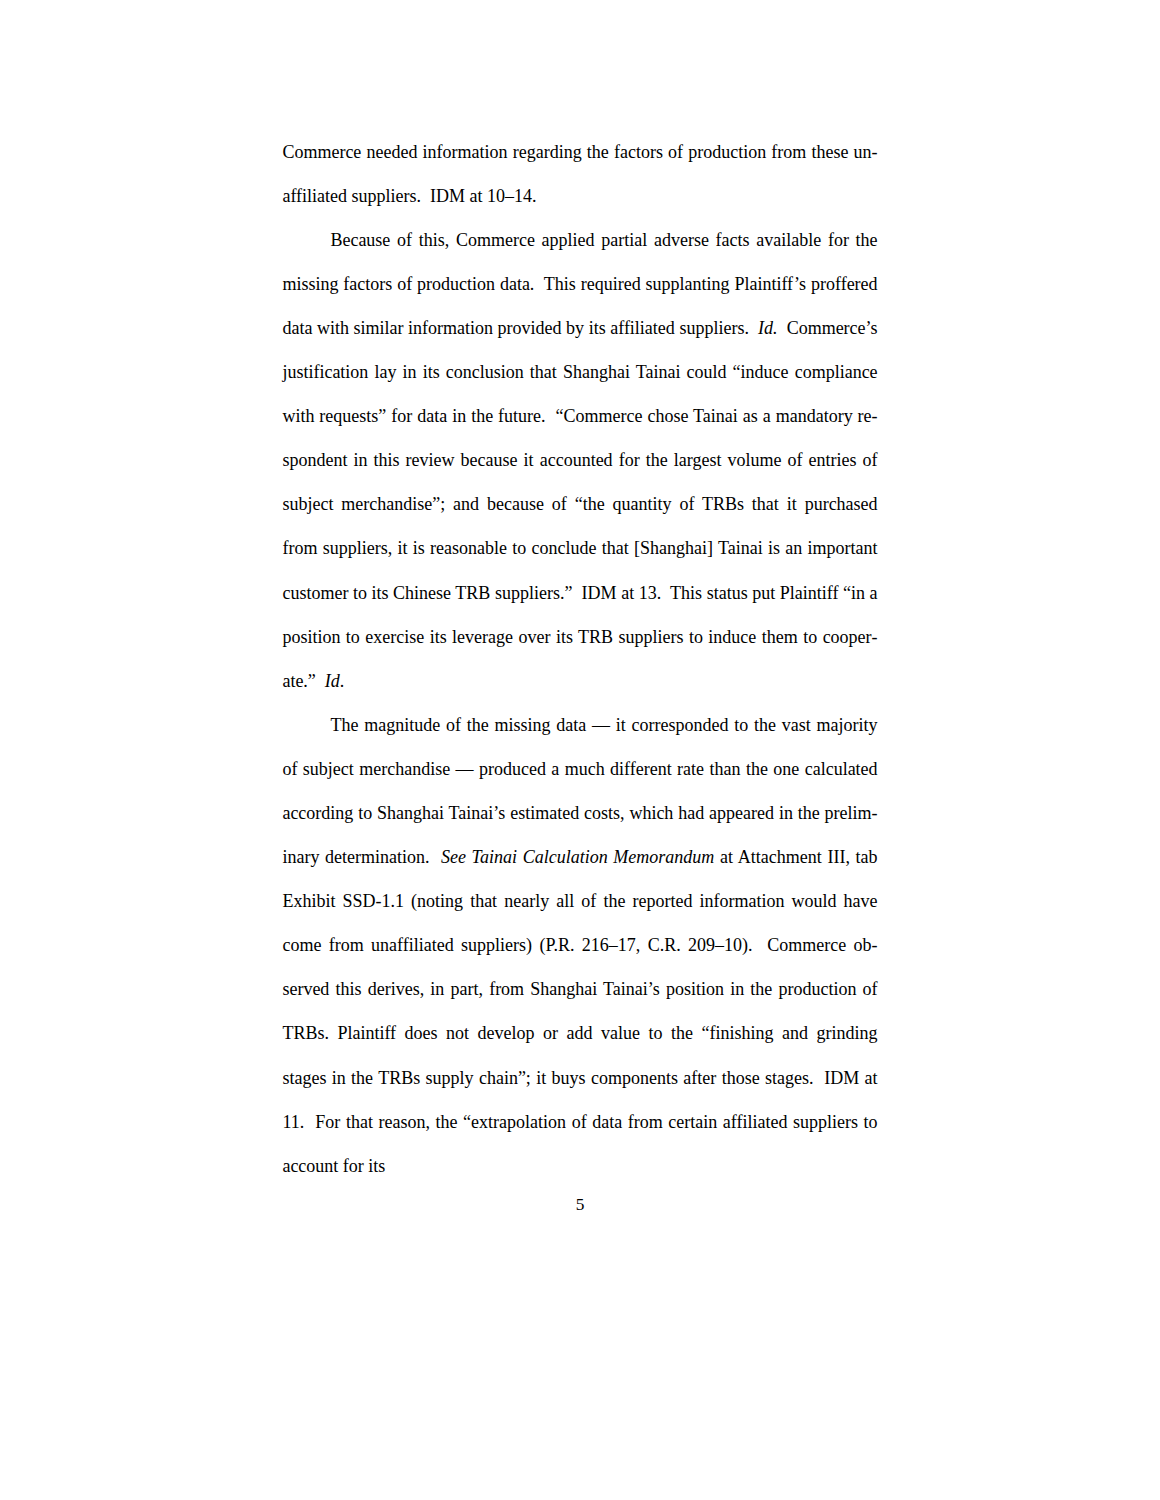Commerce needed information regarding the factors of production from these unaffiliated suppliers. IDM at 10–14.
Because of this, Commerce applied partial adverse facts available for the missing factors of production data. This required supplanting Plaintiff’s proffered data with similar information provided by its affiliated suppliers. Id. Commerce’s justification lay in its conclusion that Shanghai Tainai could “induce compliance with requests” for data in the future. “Commerce chose Tainai as a mandatory respondent in this review because it accounted for the largest volume of entries of subject merchandise”; and because of “the quantity of TRBs that it purchased from suppliers, it is reasonable to conclude that [Shanghai] Tainai is an important customer to its Chinese TRB suppliers.” IDM at 13. This status put Plaintiff “in a position to exercise its leverage over its TRB suppliers to induce them to cooperate.” Id.
The magnitude of the missing data — it corresponded to the vast majority of subject merchandise — produced a much different rate than the one calculated according to Shanghai Tainai’s estimated costs, which had appeared in the preliminary determination. See Tainai Calculation Memorandum at Attachment III, tab Exhibit SSD-1.1 (noting that nearly all of the reported information would have come from unaffiliated suppliers) (P.R. 216–17, C.R. 209–10). Commerce observed this derives, in part, from Shanghai Tainai’s position in the production of TRBs. Plaintiff does not develop or add value to the “finishing and grinding stages in the TRBs supply chain”; it buys components after those stages. IDM at 11. For that reason, the “extrapolation of data from certain affiliated suppliers to account for its
5